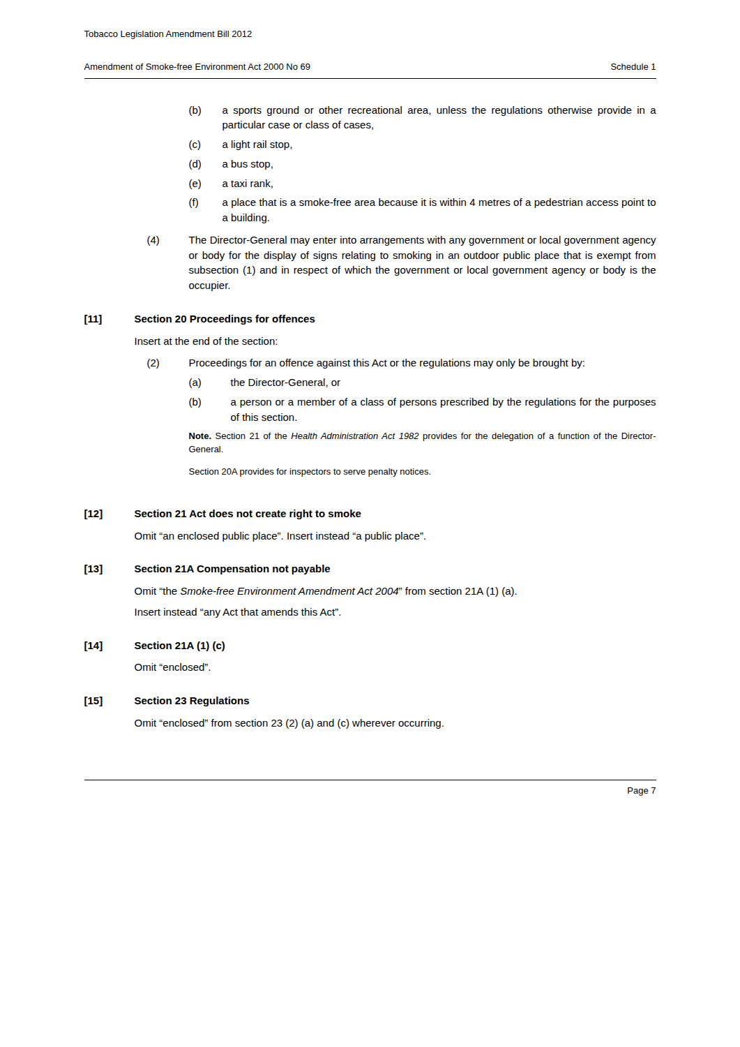Tobacco Legislation Amendment Bill 2012
Amendment of Smoke-free Environment Act 2000 No 69
Schedule 1
(b)
a sports ground or other recreational area, unless the regulations otherwise provide in a particular case or class of cases,
(c)
a light rail stop,
(d)
a bus stop,
(e)
a taxi rank,
(f)
a place that is a smoke-free area because it is within 4 metres of a pedestrian access point to a building.
(4)
The Director-General may enter into arrangements with any government or local government agency or body for the display of signs relating to smoking in an outdoor public place that is exempt from subsection (1) and in respect of which the government or local government agency or body is the occupier.
[11] Section 20 Proceedings for offences
Insert at the end of the section:
(2)
Proceedings for an offence against this Act or the regulations may only be brought by:
(a)
the Director-General, or
(b)
a person or a member of a class of persons prescribed by the regulations for the purposes of this section.
Note. Section 21 of the Health Administration Act 1982 provides for the delegation of a function of the Director-General.
Section 20A provides for inspectors to serve penalty notices.
[12] Section 21 Act does not create right to smoke
Omit “an enclosed public place”. Insert instead “a public place”.
[13] Section 21A Compensation not payable
Omit “the Smoke-free Environment Amendment Act 2004” from section 21A (1) (a).
Insert instead “any Act that amends this Act”.
[14] Section 21A (1) (c)
Omit “enclosed”.
[15] Section 23 Regulations
Omit “enclosed” from section 23 (2) (a) and (c) wherever occurring.
Page 7